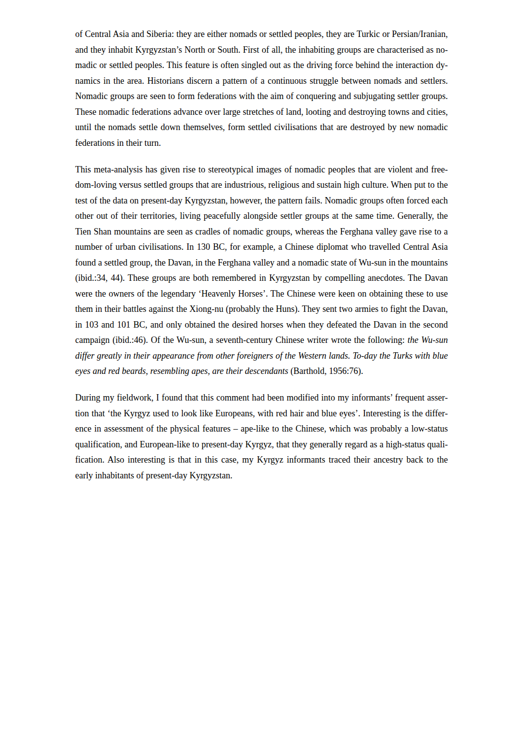of Central Asia and Siberia: they are either nomads or settled peoples, they are Turkic or Persian/Iranian, and they inhabit Kyrgyzstan’s North or South. First of all, the inhabiting groups are characterised as nomadic or settled peoples. This feature is often singled out as the driving force behind the interaction dynamics in the area. Historians discern a pattern of a continuous struggle between nomads and settlers. Nomadic groups are seen to form federations with the aim of conquering and subjugating settler groups. These nomadic federations advance over large stretches of land, looting and destroying towns and cities, until the nomads settle down themselves, form settled civilisations that are destroyed by new nomadic federations in their turn.
This meta-analysis has given rise to stereotypical images of nomadic peoples that are violent and freedom-loving versus settled groups that are industrious, religious and sustain high culture. When put to the test of the data on present-day Kyrgyzstan, however, the pattern fails. Nomadic groups often forced each other out of their territories, living peacefully alongside settler groups at the same time. Generally, the Tien Shan mountains are seen as cradles of nomadic groups, whereas the Ferghana valley gave rise to a number of urban civilisations. In 130 BC, for example, a Chinese diplomat who travelled Central Asia found a settled group, the Davan, in the Ferghana valley and a nomadic state of Wu-sun in the mountains (ibid.:34, 44). These groups are both remembered in Kyrgyzstan by compelling anecdotes. The Davan were the owners of the legendary ‘Heavenly Horses’. The Chinese were keen on obtaining these to use them in their battles against the Xiong-nu (probably the Huns). They sent two armies to fight the Davan, in 103 and 101 BC, and only obtained the desired horses when they defeated the Davan in the second campaign (ibid.:46). Of the Wu-sun, a seventh-century Chinese writer wrote the following: the Wu-sun differ greatly in their appearance from other foreigners of the Western lands. To-day the Turks with blue eyes and red beards, resembling apes, are their descendants (Barthold, 1956:76).
During my fieldwork, I found that this comment had been modified into my informants’ frequent assertion that ‘the Kyrgyz used to look like Europeans, with red hair and blue eyes’. Interesting is the difference in assessment of the physical features – ape-like to the Chinese, which was probably a low-status qualification, and European-like to present-day Kyrgyz, that they generally regard as a high-status qualification. Also interesting is that in this case, my Kyrgyz informants traced their ancestry back to the early inhabitants of present-day Kyrgyzstan.